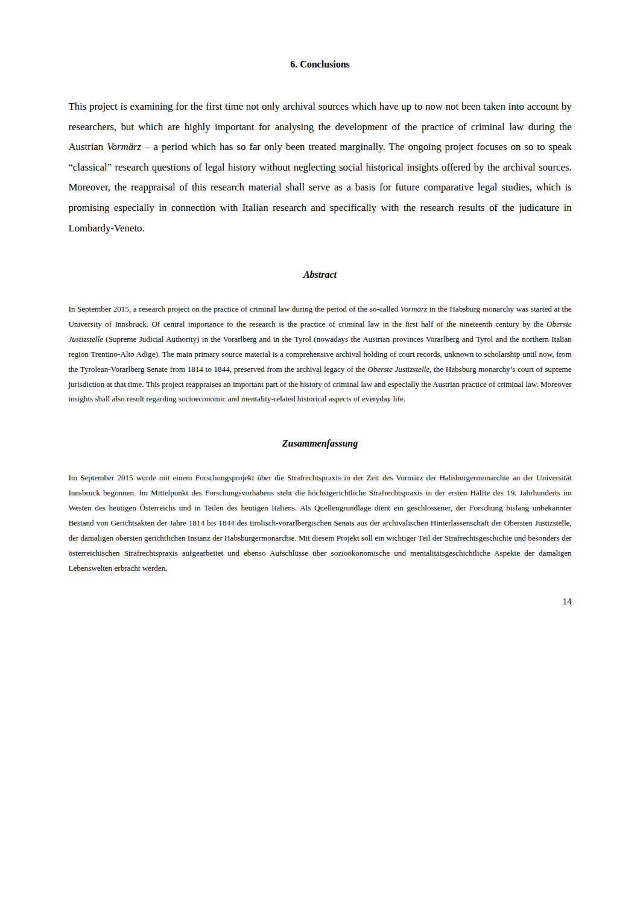6. Conclusions
This project is examining for the first time not only archival sources which have up to now not been taken into account by researchers, but which are highly important for analysing the development of the practice of criminal law during the Austrian Vormärz – a period which has so far only been treated marginally. The ongoing project focuses on so to speak “classical” research questions of legal history without neglecting social historical insights offered by the archival sources. Moreover, the reappraisal of this research material shall serve as a basis for future comparative legal studies, which is promising especially in connection with Italian research and specifically with the research results of the judicature in Lombardy-Veneto.
Abstract
In September 2015, a research project on the practice of criminal law during the period of the so-called Vormärz in the Habsburg monarchy was started at the University of Innsbruck. Of central importance to the research is the practice of criminal law in the first half of the nineteenth century by the Oberste Justizstelle (Supreme Judicial Authority) in the Vorarlberg and in the Tyrol (nowadays the Austrian provinces Vorarlberg and Tyrol and the northern Italian region Trentino-Alto Adige). The main primary source material is a comprehensive archival holding of court records, unknown to scholarship until now, from the Tyrolean-Vorarlberg Senate from 1814 to 1844, preserved from the archival legacy of the Oberste Justizstelle, the Habsburg monarchy’s court of supreme jurisdiction at that time. This project reappraises an important part of the history of criminal law and especially the Austrian practice of criminal law. Moreover insights shall also result regarding socioeconomic and mentality-related historical aspects of everyday life.
Zusammenfassung
Im September 2015 wurde mit einem Forschungsprojekt über die Strafrechtspraxis in der Zeit des Vormärz der Habsburgermonarchie an der Universität Innsbruck begonnen. Im Mittelpunkt des Forschungsvorhabens steht die höchstgerichtliche Strafrechtspraxis in der ersten Hälfte des 19. Jahrhunderts im Westen des heutigen Österreichs und in Teilen des heutigen Italiens. Als Quellengrundlage dient ein geschlossener, der Forschung bislang unbekannter Bestand von Gerichtsakten der Jahre 1814 bis 1844 des tirolisch-vorarlbergischen Senats aus der archivalischen Hinterlassenschaft der Obersten Justizstelle, der damaligen obersten gerichtlichen Instanz der Habsburgermonarchie. Mit diesem Projekt soll ein wichtiger Teil der Strafrechtsgeschichte und besonders der österreichischen Strafrechtspraxis aufgearbeitet und ebenso Aufschlüsse über sozioökonomische und mentalitätsgeschichtliche Aspekte der damaligen Lebenswelten erbracht werden.
14